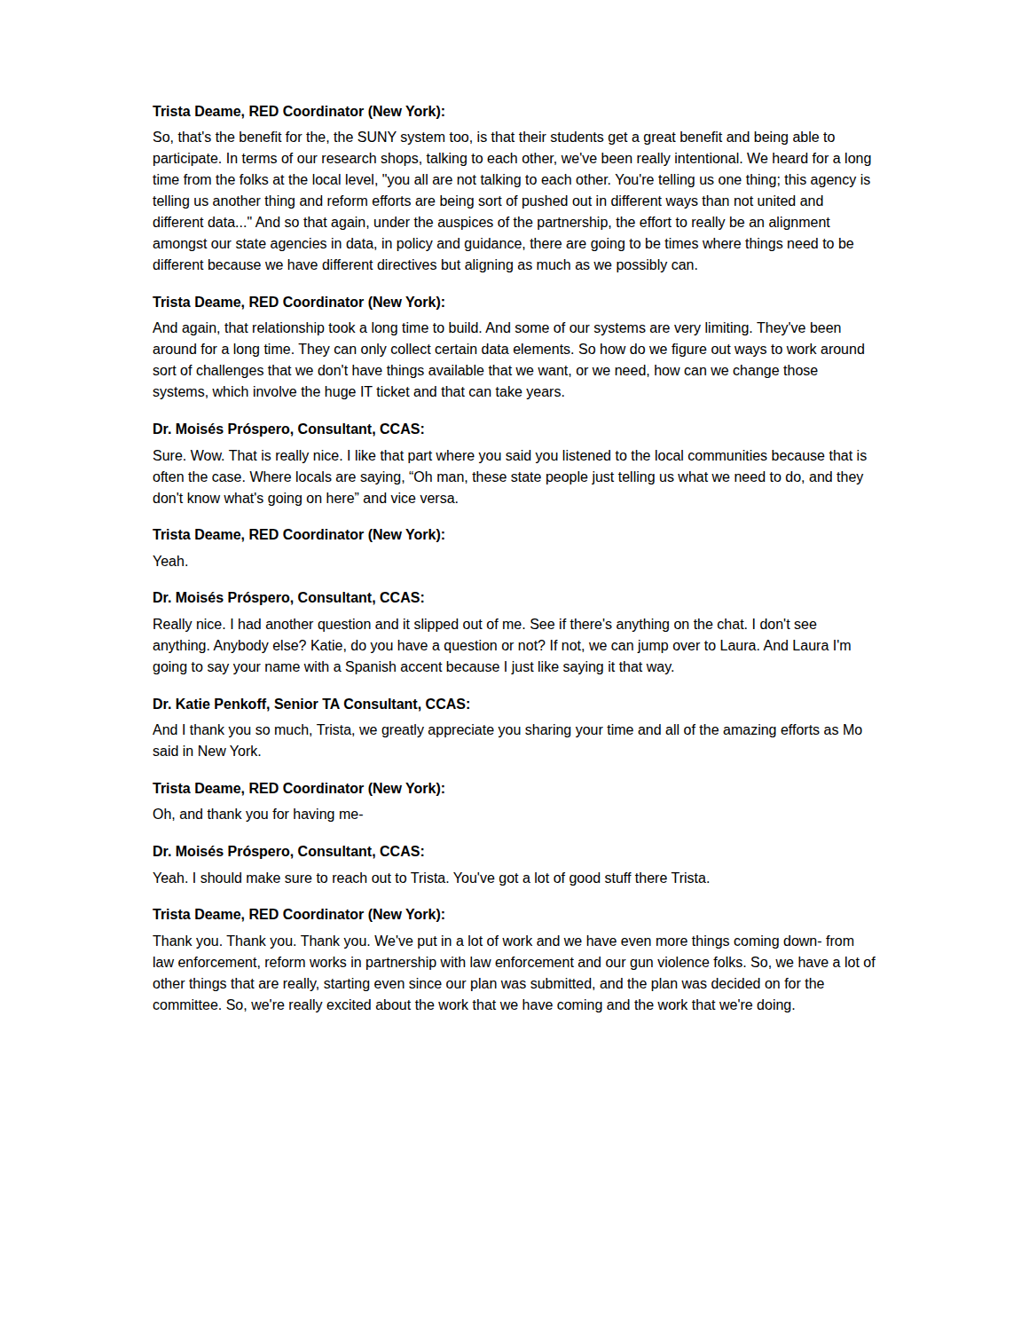Trista Deame, RED Coordinator (New York):
So, that's the benefit for the, the SUNY system too, is that their students get a great benefit and being able to participate. In terms of our research shops, talking to each other, we've been really intentional. We heard for a long time from the folks at the local level, "you all are not talking to each other. You're telling us one thing; this agency is telling us another thing and reform efforts are being sort of pushed out in different ways than not united and different data..." And so that again, under the auspices of the partnership, the effort to really be an alignment amongst our state agencies in data, in policy and guidance, there are going to be times where things need to be different because we have different directives but aligning as much as we possibly can.
Trista Deame, RED Coordinator (New York):
And again, that relationship took a long time to build. And some of our systems are very limiting. They've been around for a long time. They can only collect certain data elements. So how do we figure out ways to work around sort of challenges that we don't have things available that we want, or we need, how can we change those systems, which involve the huge IT ticket and that can take years.
Dr. Moisés Próspero, Consultant, CCAS:
Sure. Wow. That is really nice. I like that part where you said you listened to the local communities because that is often the case. Where locals are saying, “Oh man, these state people just telling us what we need to do, and they don't know what's going on here” and vice versa.
Trista Deame, RED Coordinator (New York):
Yeah.
Dr. Moisés Próspero, Consultant, CCAS:
Really nice. I had another question and it slipped out of me. See if there's anything on the chat. I don't see anything. Anybody else? Katie, do you have a question or not? If not, we can jump over to Laura. And Laura I'm going to say your name with a Spanish accent because I just like saying it that way.
Dr. Katie Penkoff, Senior TA Consultant, CCAS:
And I thank you so much, Trista, we greatly appreciate you sharing your time and all of the amazing efforts as Mo said in New York.
Trista Deame, RED Coordinator (New York):
Oh, and thank you for having me-
Dr. Moisés Próspero, Consultant, CCAS:
Yeah. I should make sure to reach out to Trista. You've got a lot of good stuff there Trista.
Trista Deame, RED Coordinator (New York):
Thank you. Thank you. Thank you. We've put in a lot of work and we have even more things coming down- from law enforcement, reform works in partnership with law enforcement and our gun violence folks. So, we have a lot of other things that are really, starting even since our plan was submitted, and the plan was decided on for the committee. So, we're really excited about the work that we have coming and the work that we're doing.